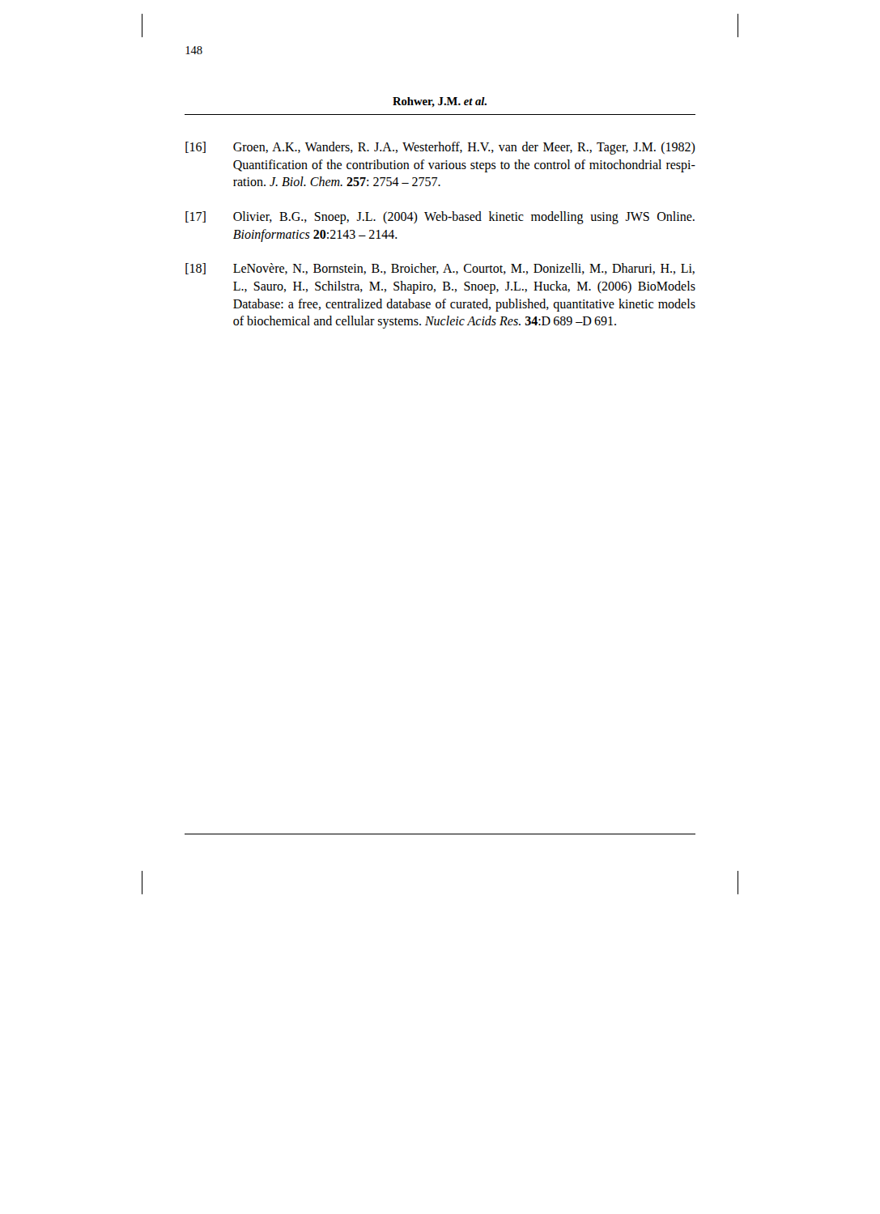148
Rohwer, J.M. et al.
[16] Groen, A.K., Wanders, R. J.A., Westerhoff, H.V., van der Meer, R., Tager, J.M. (1982) Quantification of the contribution of various steps to the control of mitochondrial respiration. J. Biol. Chem. 257: 2754 – 2757.
[17] Olivier, B.G., Snoep, J.L. (2004) Web-based kinetic modelling using JWS Online. Bioinformatics 20:2143 – 2144.
[18] LeNovère, N., Bornstein, B., Broicher, A., Courtot, M., Donizelli, M., Dharuri, H., Li, L., Sauro, H., Schilstra, M., Shapiro, B., Snoep, J.L., Hucka, M. (2006) BioModels Database: a free, centralized database of curated, published, quantitative kinetic models of biochemical and cellular systems. Nucleic Acids Res. 34:D 689 –D 691.